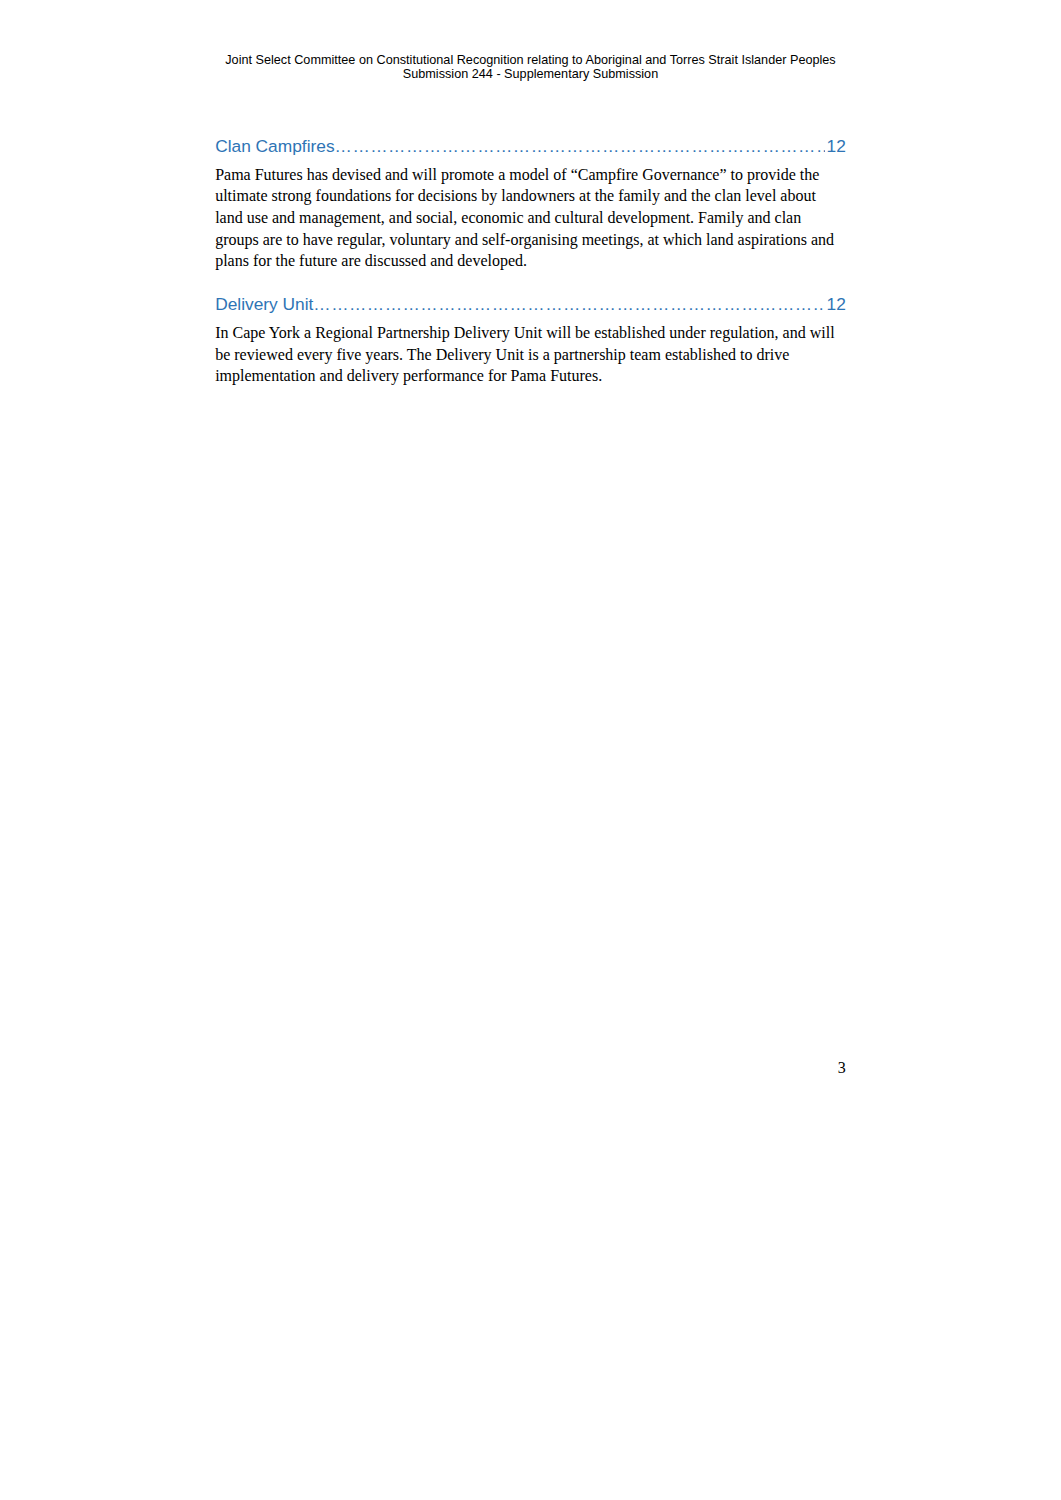Joint Select Committee on Constitutional Recognition relating to Aboriginal and Torres Strait Islander Peoples Submission 244 - Supplementary Submission
Clan Campfires ………………………………………………………………………………………………………………… 12
Pama Futures has devised and will promote a model of “Campfire Governance” to provide the ultimate strong foundations for decisions by landowners at the family and the clan level about land use and management, and social, economic and cultural development. Family and clan groups are to have regular, voluntary and self-organising meetings, at which land aspirations and plans for the future are discussed and developed.
Delivery Unit ………………………………………………………………………………………………………………… 12
In Cape York a Regional Partnership Delivery Unit will be established under regulation, and will be reviewed every five years. The Delivery Unit is a partnership team established to drive implementation and delivery performance for Pama Futures.
3